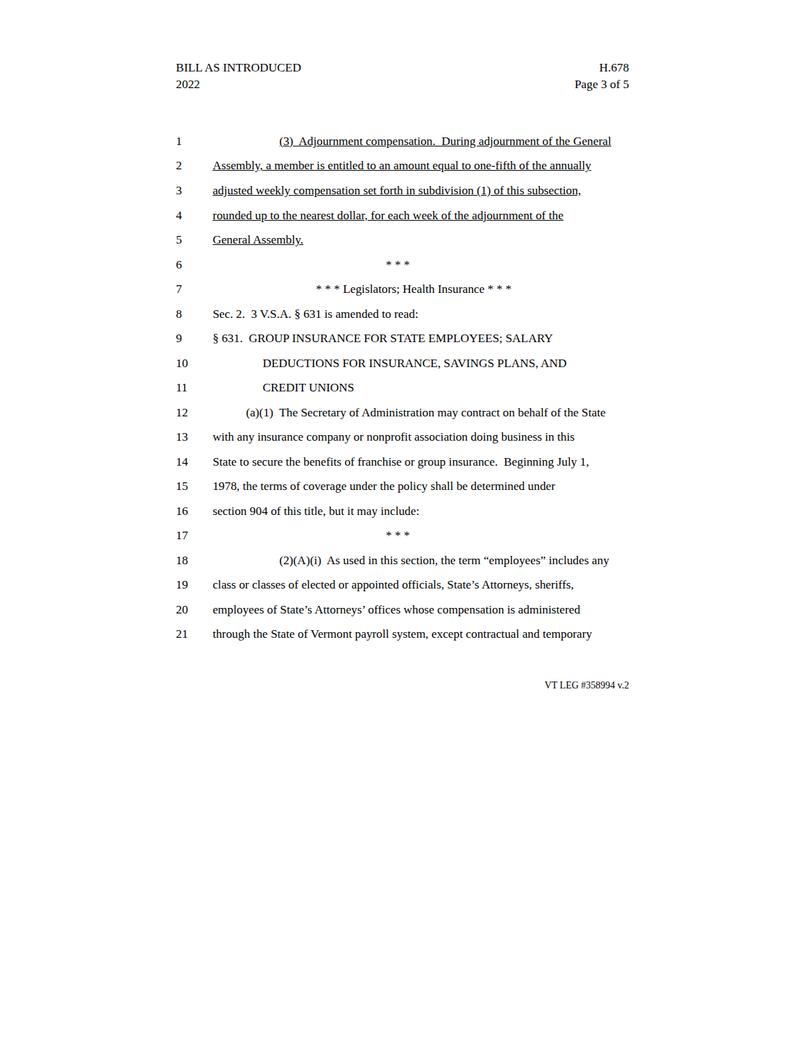BILL AS INTRODUCED
2022
H.678
Page 3 of 5
| 1 | (3) Adjournment compensation. During adjournment of the General |
| 2 | Assembly, a member is entitled to an amount equal to one-fifth of the annually |
| 3 | adjusted weekly compensation set forth in subdivision (1) of this subsection, |
| 4 | rounded up to the nearest dollar, for each week of the adjournment of the |
| 5 | General Assembly. |
| 6 | * * * |
| 7 | * * * Legislators; Health Insurance * * * |
| 8 | Sec. 2. 3 V.S.A. § 631 is amended to read: |
| 9 | § 631. GROUP INSURANCE FOR STATE EMPLOYEES; SALARY |
| 10 | DEDUCTIONS FOR INSURANCE, SAVINGS PLANS, AND |
| 11 | CREDIT UNIONS |
| 12 | (a)(1) The Secretary of Administration may contract on behalf of the State |
| 13 | with any insurance company or nonprofit association doing business in this |
| 14 | State to secure the benefits of franchise or group insurance. Beginning July 1, |
| 15 | 1978, the terms of coverage under the policy shall be determined under |
| 16 | section 904 of this title, but it may include: |
| 17 | * * * |
| 18 | (2)(A)(i) As used in this section, the term “employees” includes any |
| 19 | class or classes of elected or appointed officials, State’s Attorneys, sheriffs, |
| 20 | employees of State’s Attorneys’ offices whose compensation is administered |
| 21 | through the State of Vermont payroll system, except contractual and temporary |
VT LEG #358994 v.2